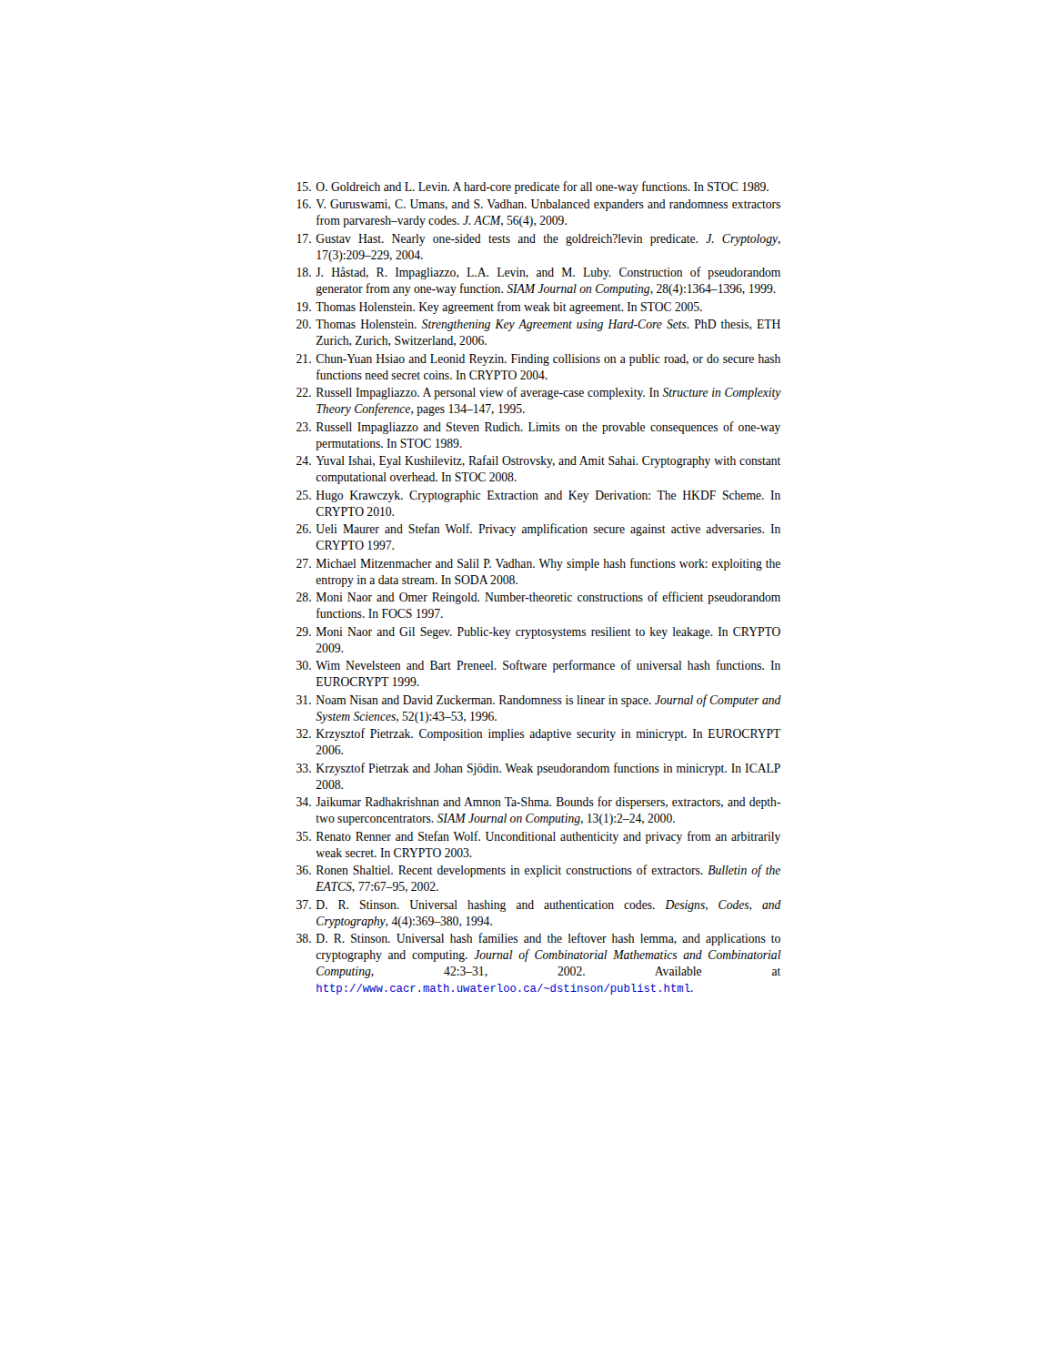15. O. Goldreich and L. Levin. A hard-core predicate for all one-way functions. In STOC 1989.
16. V. Guruswami, C. Umans, and S. Vadhan. Unbalanced expanders and randomness extractors from parvaresh–vardy codes. J. ACM, 56(4), 2009.
17. Gustav Hast. Nearly one-sided tests and the goldreich?levin predicate. J. Cryptology, 17(3):209–229, 2004.
18. J. Håstad, R. Impagliazzo, L.A. Levin, and M. Luby. Construction of pseudorandom generator from any one-way function. SIAM Journal on Computing, 28(4):1364–1396, 1999.
19. Thomas Holenstein. Key agreement from weak bit agreement. In STOC 2005.
20. Thomas Holenstein. Strengthening Key Agreement using Hard-Core Sets. PhD thesis, ETH Zurich, Zurich, Switzerland, 2006.
21. Chun-Yuan Hsiao and Leonid Reyzin. Finding collisions on a public road, or do secure hash functions need secret coins. In CRYPTO 2004.
22. Russell Impagliazzo. A personal view of average-case complexity. In Structure in Complexity Theory Conference, pages 134–147, 1995.
23. Russell Impagliazzo and Steven Rudich. Limits on the provable consequences of one-way permutations. In STOC 1989.
24. Yuval Ishai, Eyal Kushilevitz, Rafail Ostrovsky, and Amit Sahai. Cryptography with constant computational overhead. In STOC 2008.
25. Hugo Krawczyk. Cryptographic Extraction and Key Derivation: The HKDF Scheme. In CRYPTO 2010.
26. Ueli Maurer and Stefan Wolf. Privacy amplification secure against active adversaries. In CRYPTO 1997.
27. Michael Mitzenmacher and Salil P. Vadhan. Why simple hash functions work: exploiting the entropy in a data stream. In SODA 2008.
28. Moni Naor and Omer Reingold. Number-theoretic constructions of efficient pseudorandom functions. In FOCS 1997.
29. Moni Naor and Gil Segev. Public-key cryptosystems resilient to key leakage. In CRYPTO 2009.
30. Wim Nevelsteen and Bart Preneel. Software performance of universal hash functions. In EUROCRYPT 1999.
31. Noam Nisan and David Zuckerman. Randomness is linear in space. Journal of Computer and System Sciences, 52(1):43–53, 1996.
32. Krzysztof Pietrzak. Composition implies adaptive security in minicrypt. In EUROCRYPT 2006.
33. Krzysztof Pietrzak and Johan Sjödin. Weak pseudorandom functions in minicrypt. In ICALP 2008.
34. Jaikumar Radhakrishnan and Amnon Ta-Shma. Bounds for dispersers, extractors, and depth-two superconcentrators. SIAM Journal on Computing, 13(1):2–24, 2000.
35. Renato Renner and Stefan Wolf. Unconditional authenticity and privacy from an arbitrarily weak secret. In CRYPTO 2003.
36. Ronen Shaltiel. Recent developments in explicit constructions of extractors. Bulletin of the EATCS, 77:67–95, 2002.
37. D. R. Stinson. Universal hashing and authentication codes. Designs, Codes, and Cryptography, 4(4):369–380, 1994.
38. D. R. Stinson. Universal hash families and the leftover hash lemma, and applications to cryptography and computing. Journal of Combinatorial Mathematics and Combinatorial Computing, 42:3–31, 2002. Available at http://www.cacr.math.uwaterloo.ca/~dstinson/publist.html.